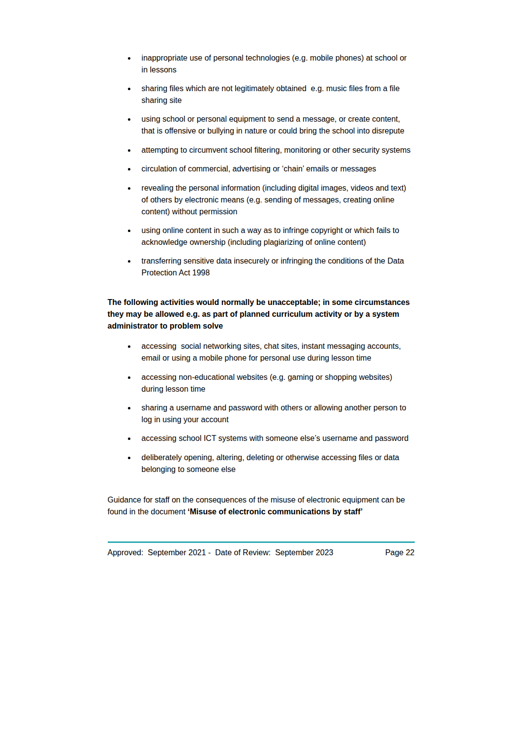inappropriate use of personal technologies (e.g. mobile phones) at school or in lessons
sharing files which are not legitimately obtained e.g. music files from a file sharing site
using school or personal equipment to send a message, or create content, that is offensive or bullying in nature or could bring the school into disrepute
attempting to circumvent school filtering, monitoring or other security systems
circulation of commercial, advertising or ‘chain’ emails or messages
revealing the personal information (including digital images, videos and text) of others by electronic means (e.g. sending of messages, creating online content) without permission
using online content in such a way as to infringe copyright or which fails to acknowledge ownership (including plagiarizing of online content)
transferring sensitive data insecurely or infringing the conditions of the Data Protection Act 1998
The following activities would normally be unacceptable; in some circumstances they may be allowed e.g. as part of planned curriculum activity or by a system administrator to problem solve
accessing social networking sites, chat sites, instant messaging accounts, email or using a mobile phone for personal use during lesson time
accessing non-educational websites (e.g. gaming or shopping websites) during lesson time
sharing a username and password with others or allowing another person to log in using your account
accessing school ICT systems with someone else’s username and password
deliberately opening, altering, deleting or otherwise accessing files or data belonging to someone else
Guidance for staff on the consequences of the misuse of electronic equipment can be found in the document ‘Misuse of electronic communications by staff’
Approved: September 2021 - Date of Review: September 2023 Page 22